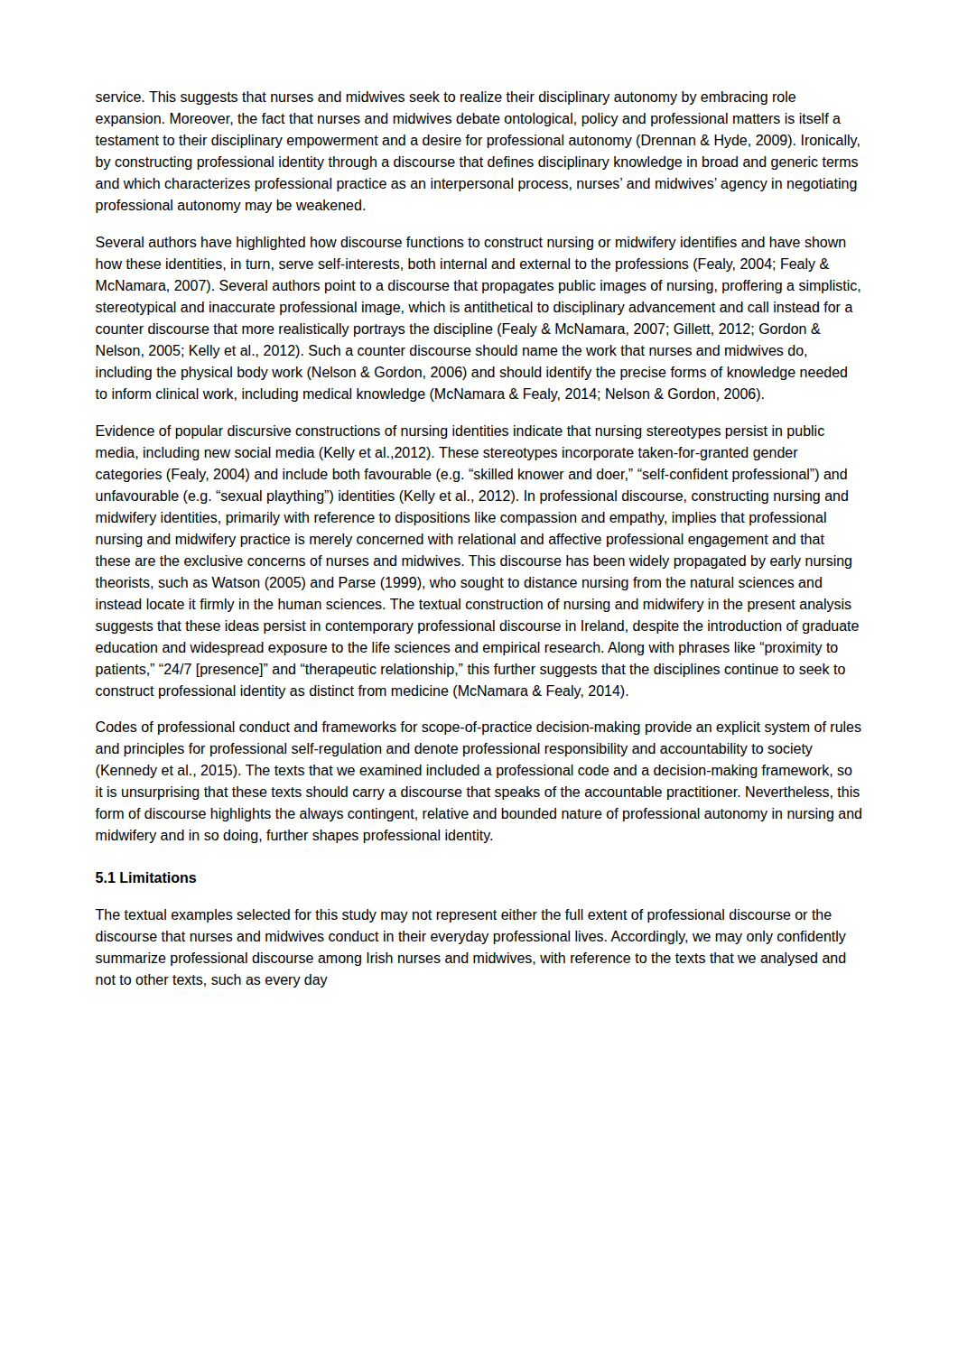service. This suggests that nurses and midwives seek to realize their disciplinary autonomy by embracing role expansion. Moreover, the fact that nurses and midwives debate ontological, policy and professional matters is itself a testament to their disciplinary empowerment and a desire for professional autonomy (Drennan & Hyde, 2009). Ironically, by constructing professional identity through a discourse that defines disciplinary knowledge in broad and generic terms and which characterizes professional practice as an interpersonal process, nurses’ and midwives’ agency in negotiating professional autonomy may be weakened.
Several authors have highlighted how discourse functions to construct nursing or midwifery identifies and have shown how these identities, in turn, serve self-interests, both internal and external to the professions (Fealy, 2004; Fealy & McNamara, 2007). Several authors point to a discourse that propagates public images of nursing, proffering a simplistic, stereotypical and inaccurate professional image, which is antithetical to disciplinary advancement and call instead for a counter discourse that more realistically portrays the discipline (Fealy & McNamara, 2007; Gillett, 2012; Gordon & Nelson, 2005; Kelly et al., 2012). Such a counter discourse should name the work that nurses and midwives do, including the physical body work (Nelson & Gordon, 2006) and should identify the precise forms of knowledge needed to inform clinical work, including medical knowledge (McNamara & Fealy, 2014; Nelson & Gordon, 2006).
Evidence of popular discursive constructions of nursing identities indicate that nursing stereotypes persist in public media, including new social media (Kelly et al.,2012). These stereotypes incorporate taken-for-granted gender categories (Fealy, 2004) and include both favourable (e.g. “skilled knower and doer,” “self-confident professional”) and unfavourable (e.g. “sexual plaything”) identities (Kelly et al., 2012). In professional discourse, constructing nursing and midwifery identities, primarily with reference to dispositions like compassion and empathy, implies that professional nursing and midwifery practice is merely concerned with relational and affective professional engagement and that these are the exclusive concerns of nurses and midwives. This discourse has been widely propagated by early nursing theorists, such as Watson (2005) and Parse (1999), who sought to distance nursing from the natural sciences and instead locate it firmly in the human sciences. The textual construction of nursing and midwifery in the present analysis suggests that these ideas persist in contemporary professional discourse in Ireland, despite the introduction of graduate education and widespread exposure to the life sciences and empirical research. Along with phrases like “proximity to patients,” “24/7 [presence]” and “therapeutic relationship,” this further suggests that the disciplines continue to seek to construct professional identity as distinct from medicine (McNamara & Fealy, 2014).
Codes of professional conduct and frameworks for scope-of-practice decision-making provide an explicit system of rules and principles for professional self-regulation and denote professional responsibility and accountability to society (Kennedy et al., 2015). The texts that we examined included a professional code and a decision-making framework, so it is unsurprising that these texts should carry a discourse that speaks of the accountable practitioner. Nevertheless, this form of discourse highlights the always contingent, relative and bounded nature of professional autonomy in nursing and midwifery and in so doing, further shapes professional identity.
5.1 Limitations
The textual examples selected for this study may not represent either the full extent of professional discourse or the discourse that nurses and midwives conduct in their everyday professional lives. Accordingly, we may only confidently summarize professional discourse among Irish nurses and midwives, with reference to the texts that we analysed and not to other texts, such as every day